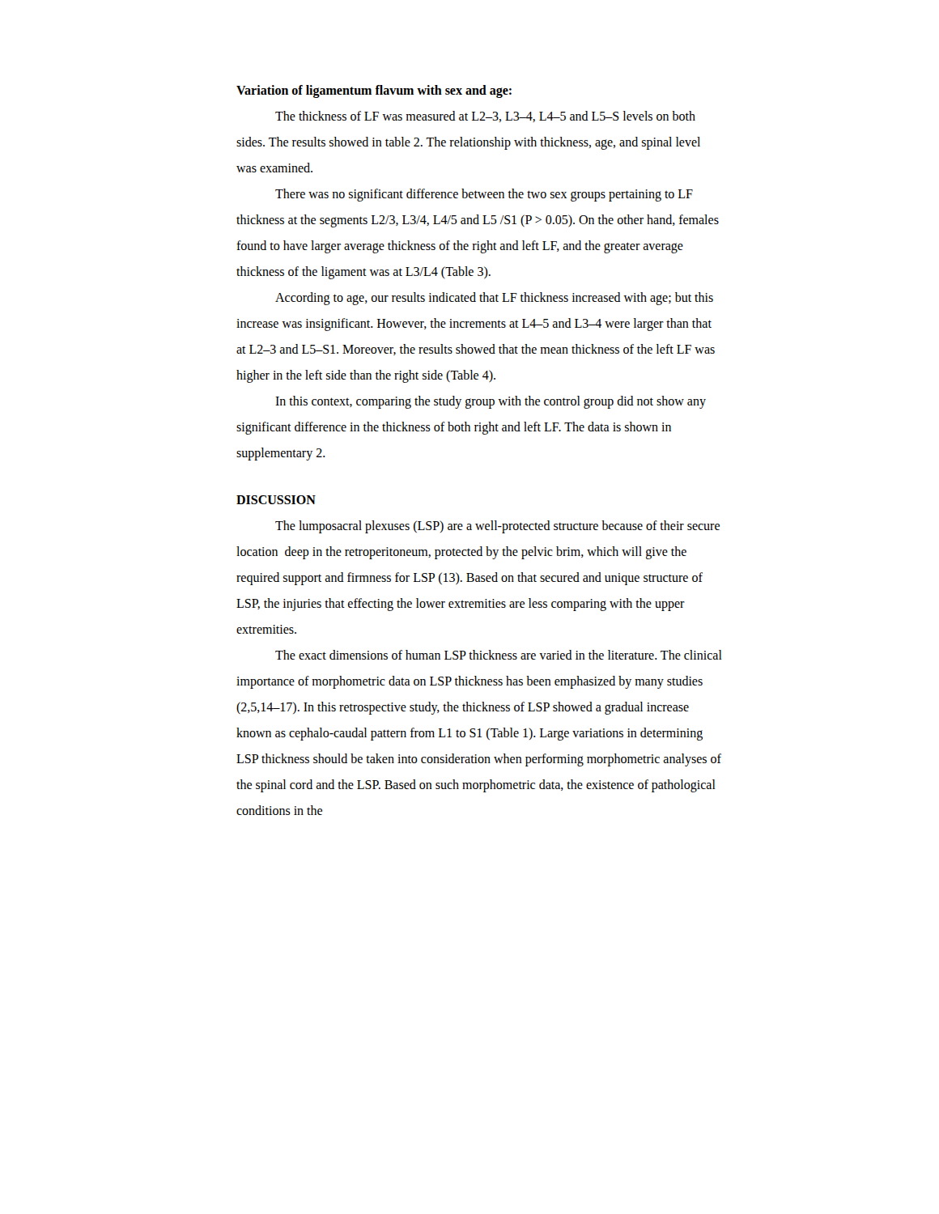Variation of ligamentum flavum with sex and age:
The thickness of LF was measured at L2–3, L3–4, L4–5 and L5–S levels on both sides. The results showed in table 2. The relationship with thickness, age, and spinal level was examined.
There was no significant difference between the two sex groups pertaining to LF thickness at the segments L2/3, L3/4, L4/5 and L5 /S1 (P > 0.05). On the other hand, females found to have larger average thickness of the right and left LF, and the greater average thickness of the ligament was at L3/L4 (Table 3).
According to age, our results indicated that LF thickness increased with age; but this increase was insignificant. However, the increments at L4–5 and L3–4 were larger than that at L2–3 and L5–S1. Moreover, the results showed that the mean thickness of the left LF was higher in the left side than the right side (Table 4).
In this context, comparing the study group with the control group did not show any significant difference in the thickness of both right and left LF. The data is shown in supplementary 2.
DISCUSSION
The lumposacral plexuses (LSP) are a well-protected structure because of their secure location deep in the retroperitoneum, protected by the pelvic brim, which will give the required support and firmness for LSP (13). Based on that secured and unique structure of LSP, the injuries that effecting the lower extremities are less comparing with the upper extremities.
The exact dimensions of human LSP thickness are varied in the literature. The clinical importance of morphometric data on LSP thickness has been emphasized by many studies (2,5,14–17). In this retrospective study, the thickness of LSP showed a gradual increase known as cephalo-caudal pattern from L1 to S1 (Table 1). Large variations in determining LSP thickness should be taken into consideration when performing morphometric analyses of the spinal cord and the LSP. Based on such morphometric data, the existence of pathological conditions in the